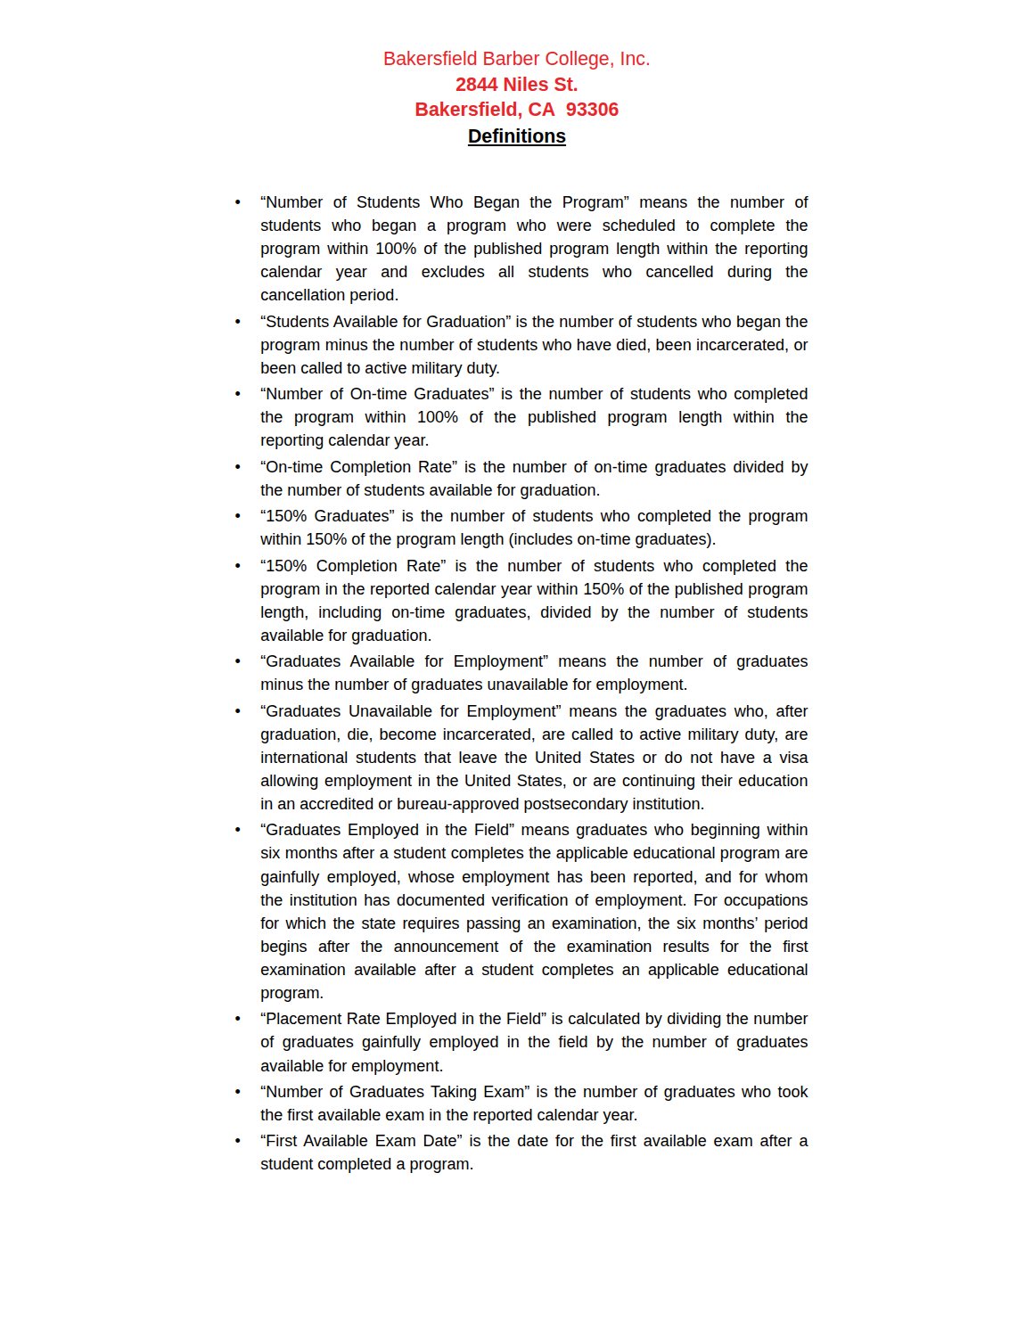Bakersfield Barber College, Inc.
2844 Niles St.
Bakersfield, CA 93306
Definitions
“Number of Students Who Began the Program” means the number of students who began a program who were scheduled to complete the program within 100% of the published program length within the reporting calendar year and excludes all students who cancelled during the cancellation period.
“Students Available for Graduation” is the number of students who began the program minus the number of students who have died, been incarcerated, or been called to active military duty.
“Number of On-time Graduates” is the number of students who completed the program within 100% of the published program length within the reporting calendar year.
“On-time Completion Rate” is the number of on-time graduates divided by the number of students available for graduation.
“150% Graduates” is the number of students who completed the program within 150% of the program length (includes on-time graduates).
“150% Completion Rate” is the number of students who completed the program in the reported calendar year within 150% of the published program length, including on-time graduates, divided by the number of students available for graduation.
“Graduates Available for Employment” means the number of graduates minus the number of graduates unavailable for employment.
“Graduates Unavailable for Employment” means the graduates who, after graduation, die, become incarcerated, are called to active military duty, are international students that leave the United States or do not have a visa allowing employment in the United States, or are continuing their education in an accredited or bureau-approved postsecondary institution.
“Graduates Employed in the Field” means graduates who beginning within six months after a student completes the applicable educational program are gainfully employed, whose employment has been reported, and for whom the institution has documented verification of employment. For occupations for which the state requires passing an examination, the six months’ period begins after the announcement of the examination results for the first examination available after a student completes an applicable educational program.
“Placement Rate Employed in the Field” is calculated by dividing the number of graduates gainfully employed in the field by the number of graduates available for employment.
“Number of Graduates Taking Exam” is the number of graduates who took the first available exam in the reported calendar year.
“First Available Exam Date” is the date for the first available exam after a student completed a program.